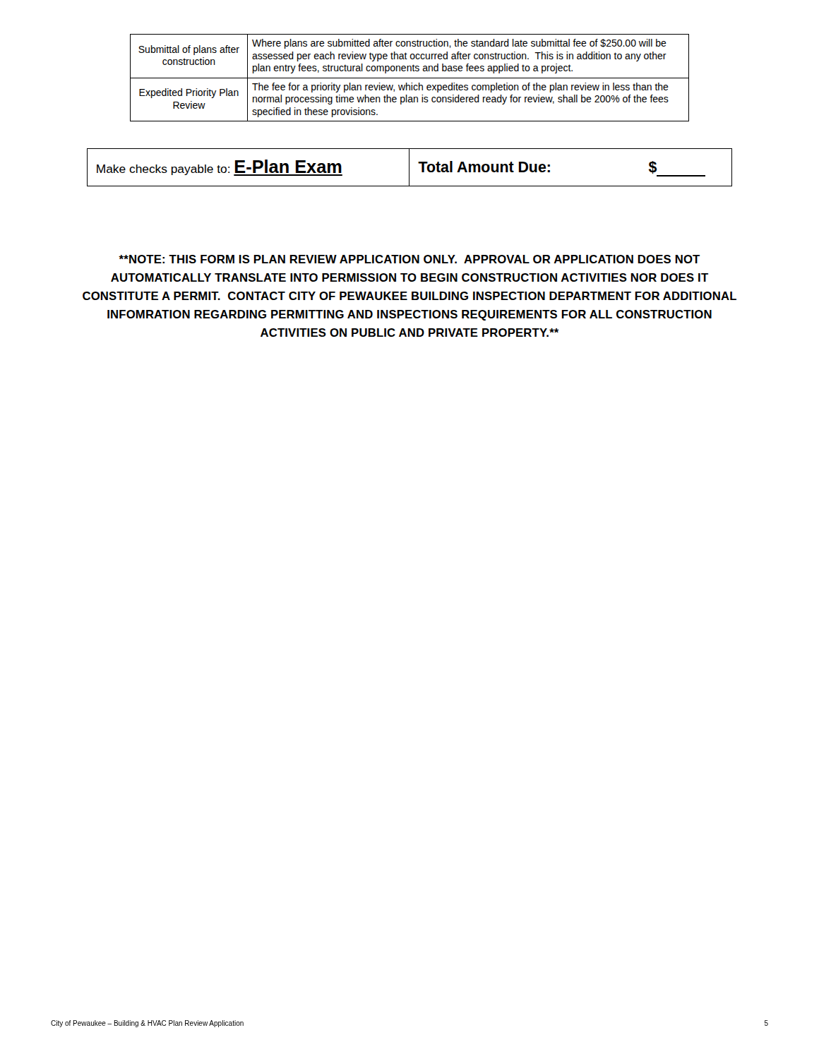| Submittal of plans after construction | Where plans are submitted after construction, the standard late submittal fee of $250.00 will be assessed per each review type that occurred after construction. This is in addition to any other plan entry fees, structural components and base fees applied to a project. |
| Expedited Priority Plan Review | The fee for a priority plan review, which expedites completion of the plan review in less than the normal processing time when the plan is considered ready for review, shall be 200% of the fees specified in these provisions. |
| Make checks payable to: E-Plan Exam | Total Amount Due: $ |
**NOTE: THIS FORM IS PLAN REVIEW APPLICATION ONLY. APPROVAL OR APPLICATION DOES NOT AUTOMATICALLY TRANSLATE INTO PERMISSION TO BEGIN CONSTRUCTION ACTIVITIES NOR DOES IT CONSTITUTE A PERMIT. CONTACT CITY OF PEWAUKEE BUILDING INSPECTION DEPARTMENT FOR ADDITIONAL INFOMRATION REGARDING PERMITTING AND INSPECTIONS REQUIREMENTS FOR ALL CONSTRUCTION ACTIVITIES ON PUBLIC AND PRIVATE PROPERTY.**
City of Pewaukee – Building & HVAC Plan Review Application 5